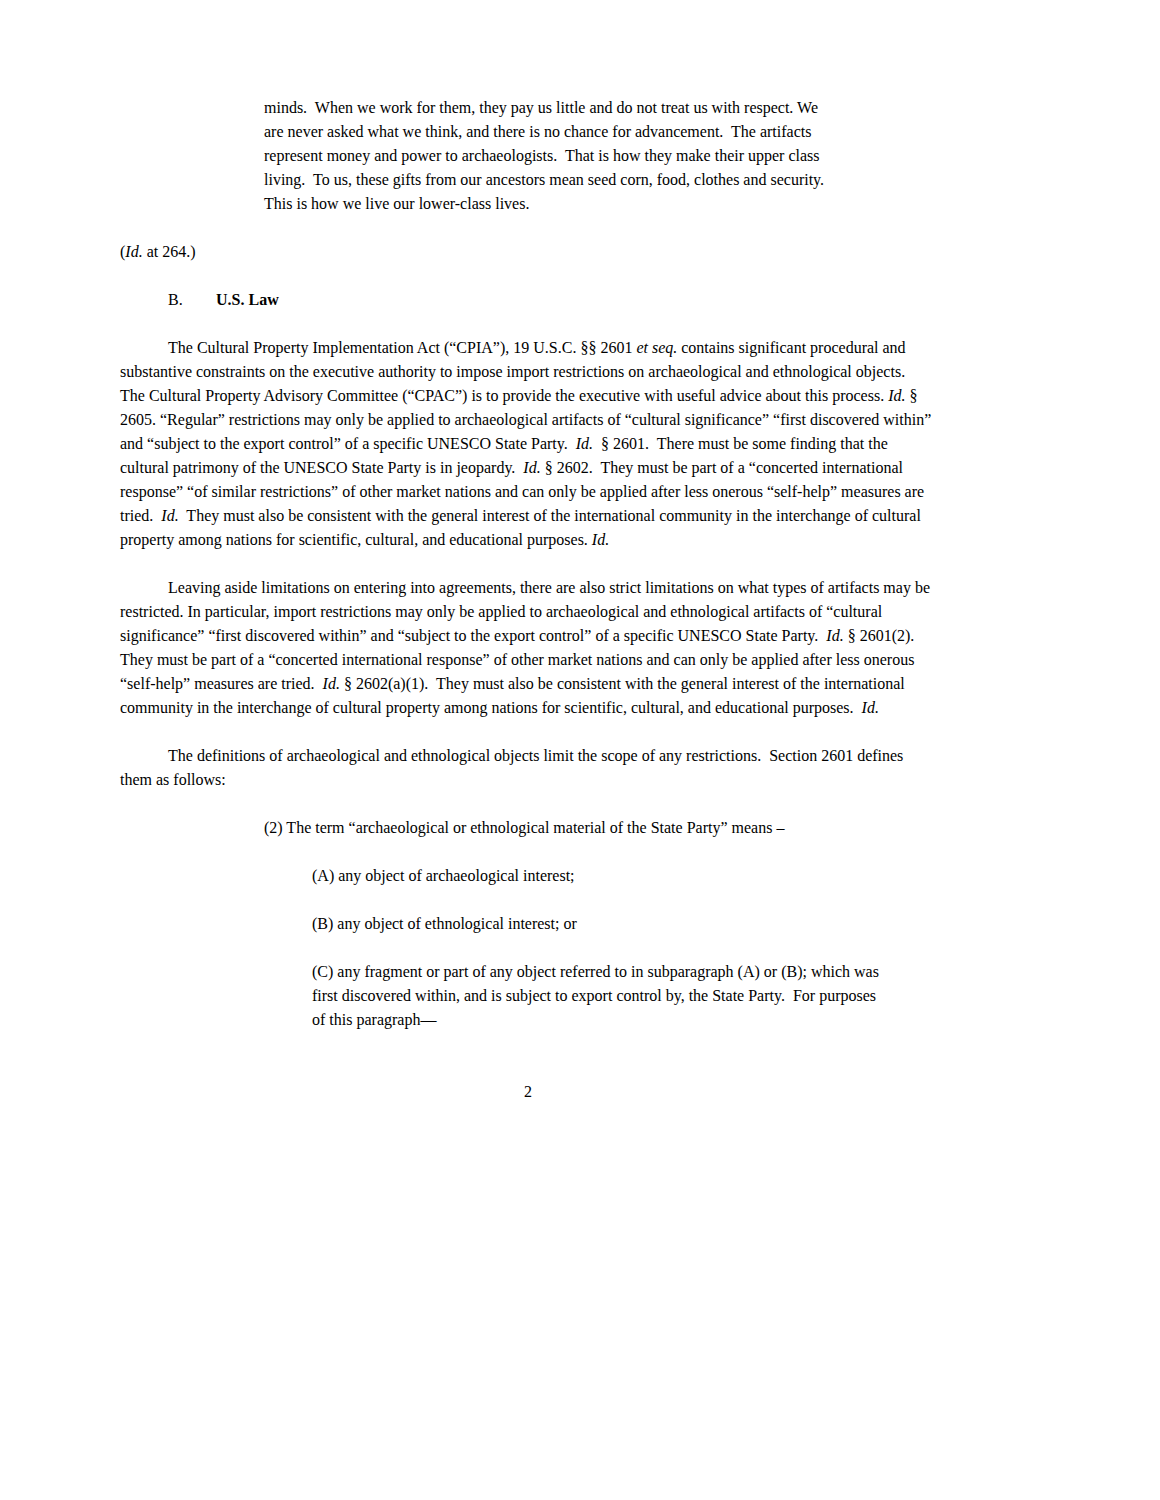minds. When we work for them, they pay us little and do not treat us with respect. We are never asked what we think, and there is no chance for advancement. The artifacts represent money and power to archaeologists. That is how they make their upper class living. To us, these gifts from our ancestors mean seed corn, food, clothes and security. This is how we live our lower-class lives.
(Id. at 264.)
B. U.S. Law
The Cultural Property Implementation Act (“CPIA”), 19 U.S.C. §§ 2601 et seq. contains significant procedural and substantive constraints on the executive authority to impose import restrictions on archaeological and ethnological objects. The Cultural Property Advisory Committee (“CPAC”) is to provide the executive with useful advice about this process. Id. § 2605. “Regular” restrictions may only be applied to archaeological artifacts of “cultural significance” “first discovered within” and “subject to the export control” of a specific UNESCO State Party. Id. § 2601. There must be some finding that the cultural patrimony of the UNESCO State Party is in jeopardy. Id. § 2602. They must be part of a “concerted international response” “of similar restrictions” of other market nations and can only be applied after less onerous “self-help” measures are tried. Id. They must also be consistent with the general interest of the international community in the interchange of cultural property among nations for scientific, cultural, and educational purposes. Id.
Leaving aside limitations on entering into agreements, there are also strict limitations on what types of artifacts may be restricted. In particular, import restrictions may only be applied to archaeological and ethnological artifacts of “cultural significance” “first discovered within” and “subject to the export control” of a specific UNESCO State Party. Id. § 2601(2). They must be part of a “concerted international response” of other market nations and can only be applied after less onerous “self-help” measures are tried. Id. § 2602(a)(1). They must also be consistent with the general interest of the international community in the interchange of cultural property among nations for scientific, cultural, and educational purposes. Id.
The definitions of archaeological and ethnological objects limit the scope of any restrictions. Section 2601 defines them as follows:
(2) The term “archaeological or ethnological material of the State Party” means –
(A) any object of archaeological interest;
(B) any object of ethnological interest; or
(C) any fragment or part of any object referred to in subparagraph (A) or (B); which was first discovered within, and is subject to export control by, the State Party. For purposes of this paragraph—
2